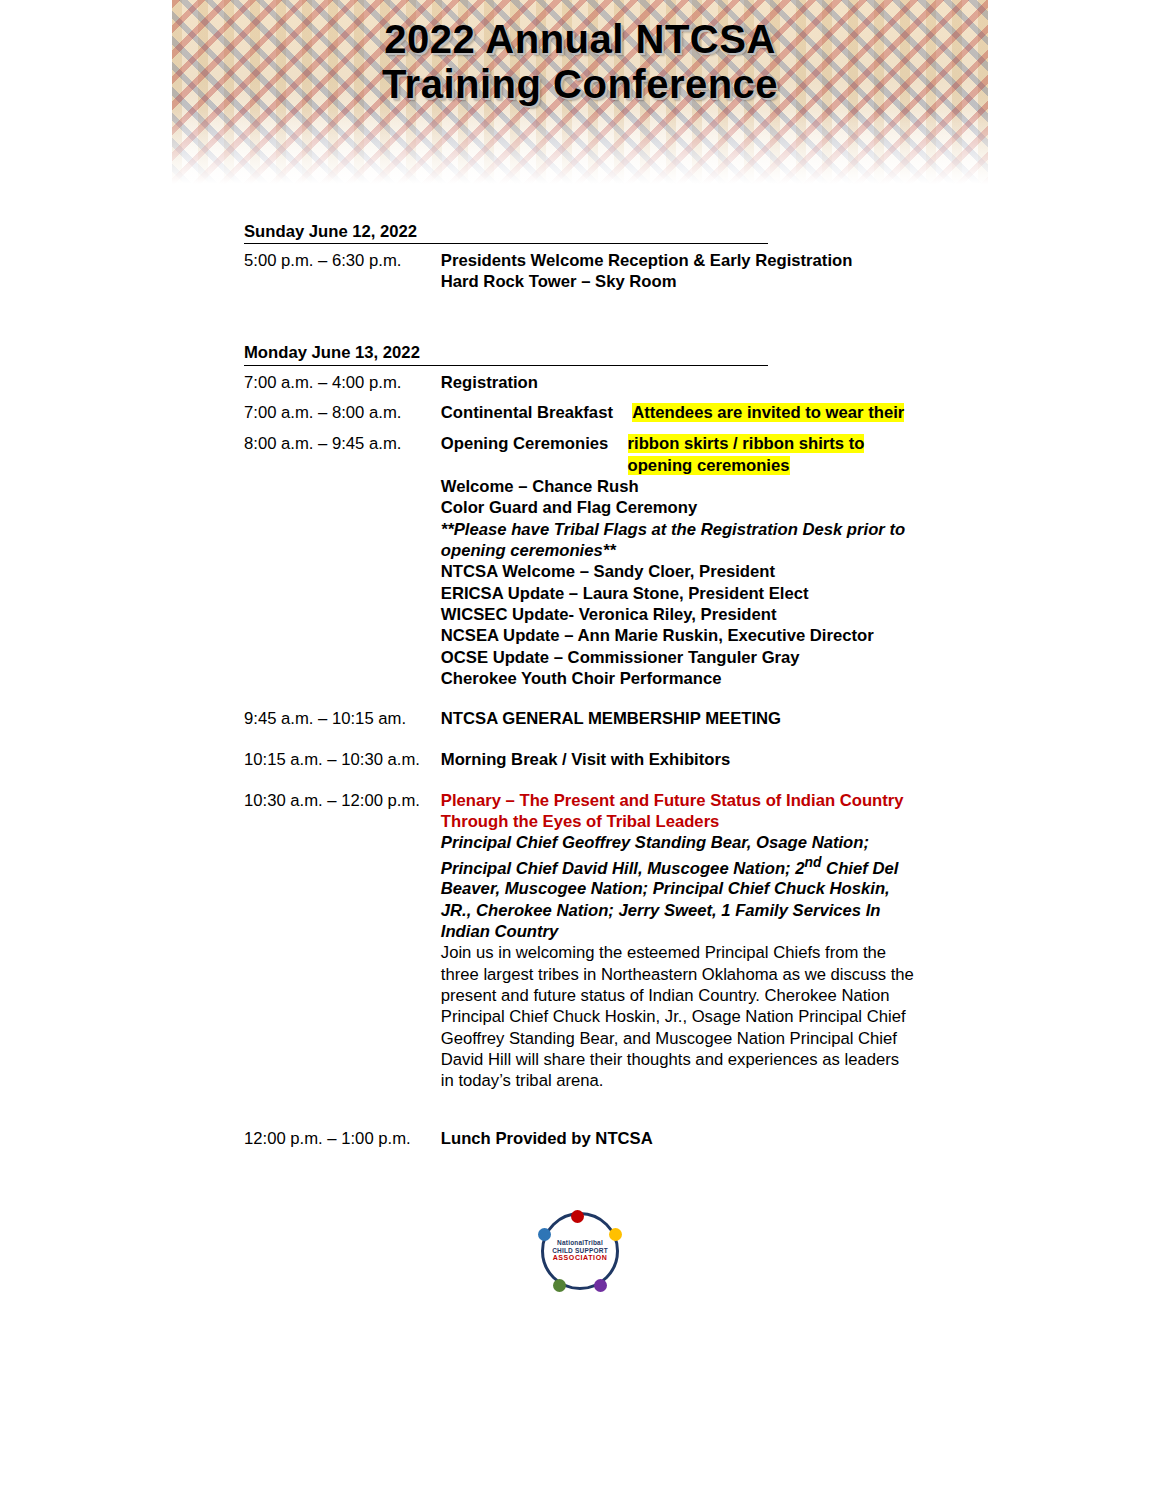2022 Annual NTCSA
Training Conference
Sunday June 12, 2022
| 5:00 p.m. – 6:30 p.m. | Presidents Welcome Reception & Early Registration Hard Rock Tower – Sky Room |
Monday June 13, 2022
| 7:00 a.m. – 4:00 p.m. | Registration |
| 7:00 a.m. – 8:00 a.m. | Continental Breakfast Attendees are invited to wear their |
| 8:00 a.m. – 9:45 a.m. | Opening Ceremonies ribbon skirts / ribbon shirts to opening ceremonies Welcome – Chance Rush Color Guard and Flag Ceremony **Please have Tribal Flags at the Registration Desk prior to opening ceremonies** NTCSA Welcome – Sandy Cloer, President ERICSA Update – Laura Stone, President Elect WICSEC Update- Veronica Riley, President NCSEA Update – Ann Marie Ruskin, Executive Director OCSE Update – Commissioner Tanguler Gray Cherokee Youth Choir Performance |
| 9:45 a.m. – 10:15 am. | NTCSA GENERAL MEMBERSHIP MEETING |
| 10:15 a.m. – 10:30 a.m. | Morning Break / Visit with Exhibitors |
| 10:30 a.m. – 12:00 p.m. | Plenary – The Present and Future Status of Indian Country Through the Eyes of Tribal Leaders Principal Chief Geoffrey Standing Bear, Osage Nation; Principal Chief David Hill, Muscogee Nation; 2 nd Chief Del Beaver, Muscogee Nation; Principal Chief Chuck Hoskin, JR., Cherokee Nation; Jerry Sweet, 1 Family Services In Indian Country Join us in welcoming the esteemed Principal Chiefs from the three largest tribes in Northeastern Oklahoma as we discuss the present and future status of Indian Country. Cherokee Nation Principal Chief Chuck Hoskin, Jr., Osage Nation Principal Chief Geoffrey Standing Bear, and Muscogee Nation Principal Chief David Hill will share their thoughts and experiences as leaders in today’s tribal arena. |
| 12:00 p.m. – 1:00 p.m. | Lunch Provided by NTCSA |
NationalTribal
CHILD SUPPORT
ASSOCIATION